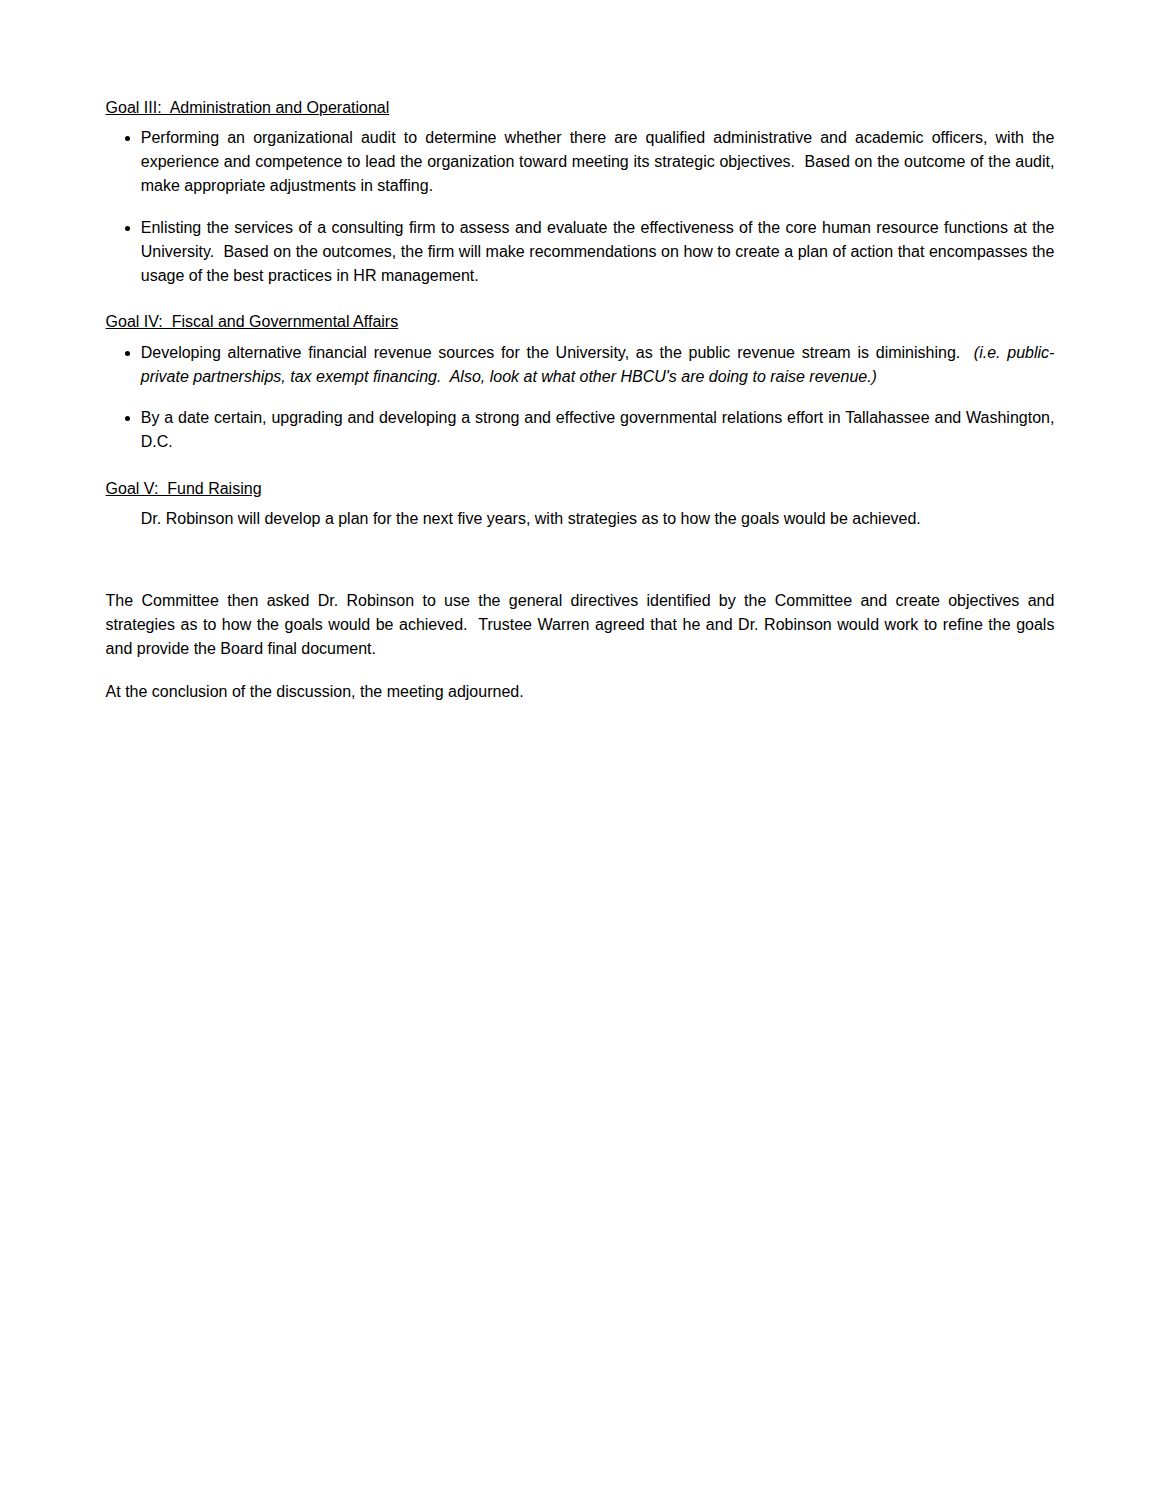Goal III: Administration and Operational
Performing an organizational audit to determine whether there are qualified administrative and academic officers, with the experience and competence to lead the organization toward meeting its strategic objectives. Based on the outcome of the audit, make appropriate adjustments in staffing.
Enlisting the services of a consulting firm to assess and evaluate the effectiveness of the core human resource functions at the University. Based on the outcomes, the firm will make recommendations on how to create a plan of action that encompasses the usage of the best practices in HR management.
Goal IV: Fiscal and Governmental Affairs
Developing alternative financial revenue sources for the University, as the public revenue stream is diminishing. (i.e. public-private partnerships, tax exempt financing. Also, look at what other HBCU's are doing to raise revenue.)
By a date certain, upgrading and developing a strong and effective governmental relations effort in Tallahassee and Washington, D.C.
Goal V: Fund Raising
Dr. Robinson will develop a plan for the next five years, with strategies as to how the goals would be achieved.
The Committee then asked Dr. Robinson to use the general directives identified by the Committee and create objectives and strategies as to how the goals would be achieved. Trustee Warren agreed that he and Dr. Robinson would work to refine the goals and provide the Board final document.
At the conclusion of the discussion, the meeting adjourned.